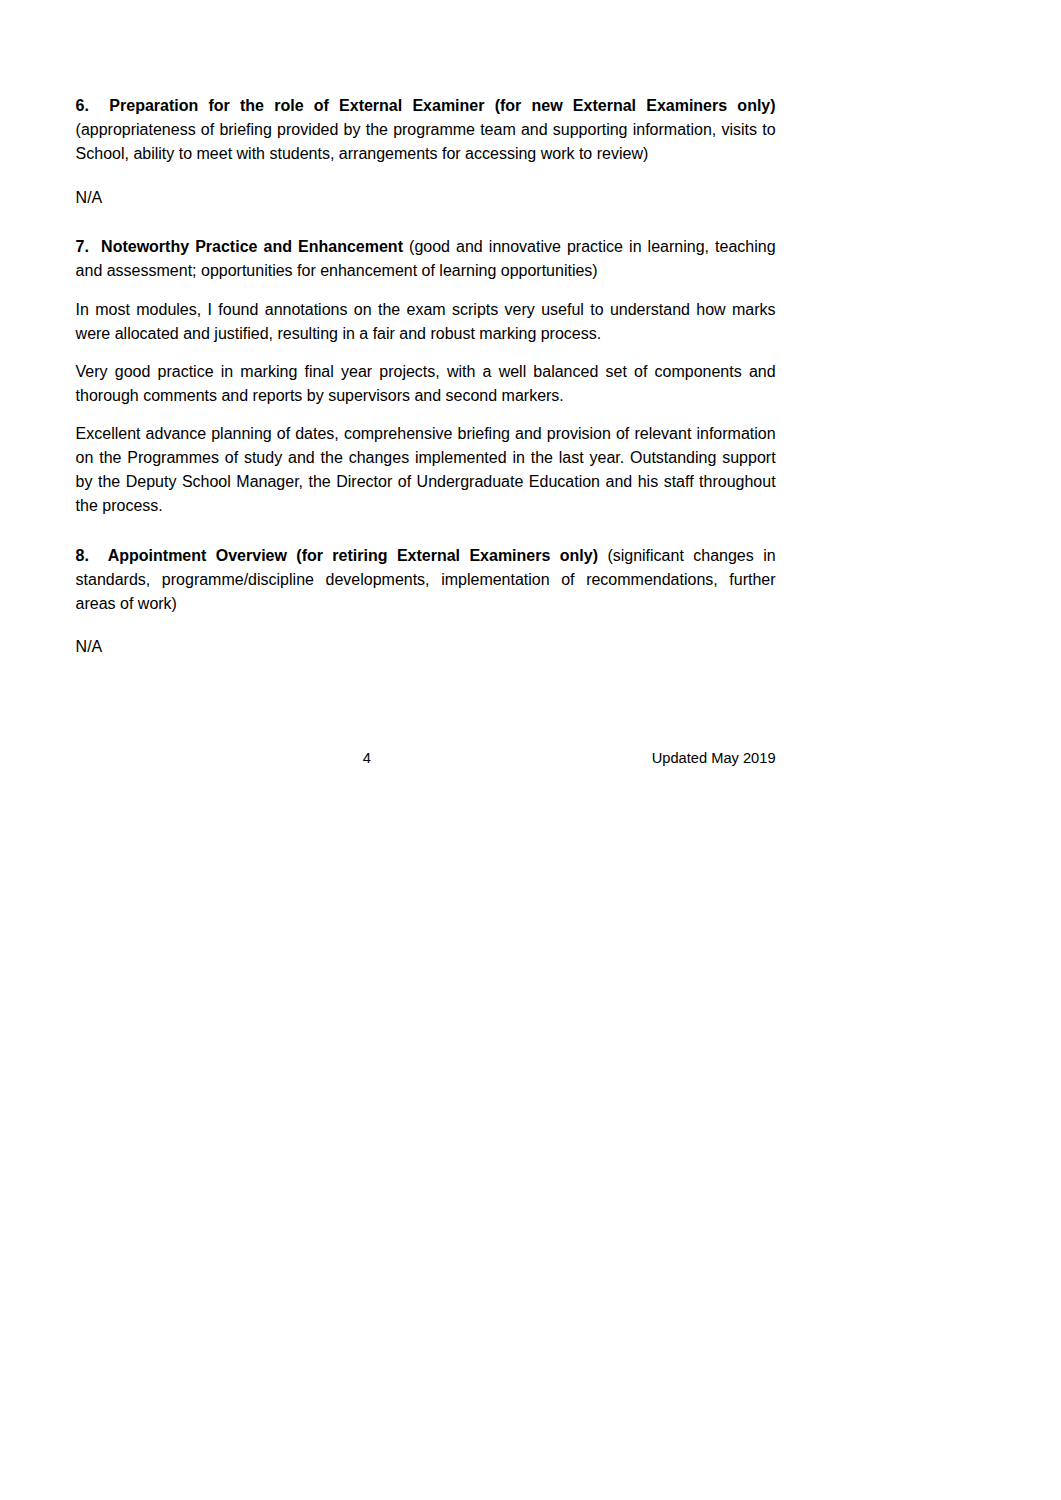6. Preparation for the role of External Examiner (for new External Examiners only) (appropriateness of briefing provided by the programme team and supporting information, visits to School, ability to meet with students, arrangements for accessing work to review)
N/A
7. Noteworthy Practice and Enhancement (good and innovative practice in learning, teaching and assessment; opportunities for enhancement of learning opportunities)
In most modules, I found annotations on the exam scripts very useful to understand how marks were allocated and justified, resulting in a fair and robust marking process.
Very good practice in marking final year projects, with a well balanced set of components and thorough comments and reports by supervisors and second markers.
Excellent advance planning of dates, comprehensive briefing and provision of relevant information on the Programmes of study and the changes implemented in the last year. Outstanding support by the Deputy School Manager, the Director of Undergraduate Education and his staff throughout the process.
8. Appointment Overview (for retiring External Examiners only) (significant changes in standards, programme/discipline developments, implementation of recommendations, further areas of work)
N/A
4 Updated May 2019